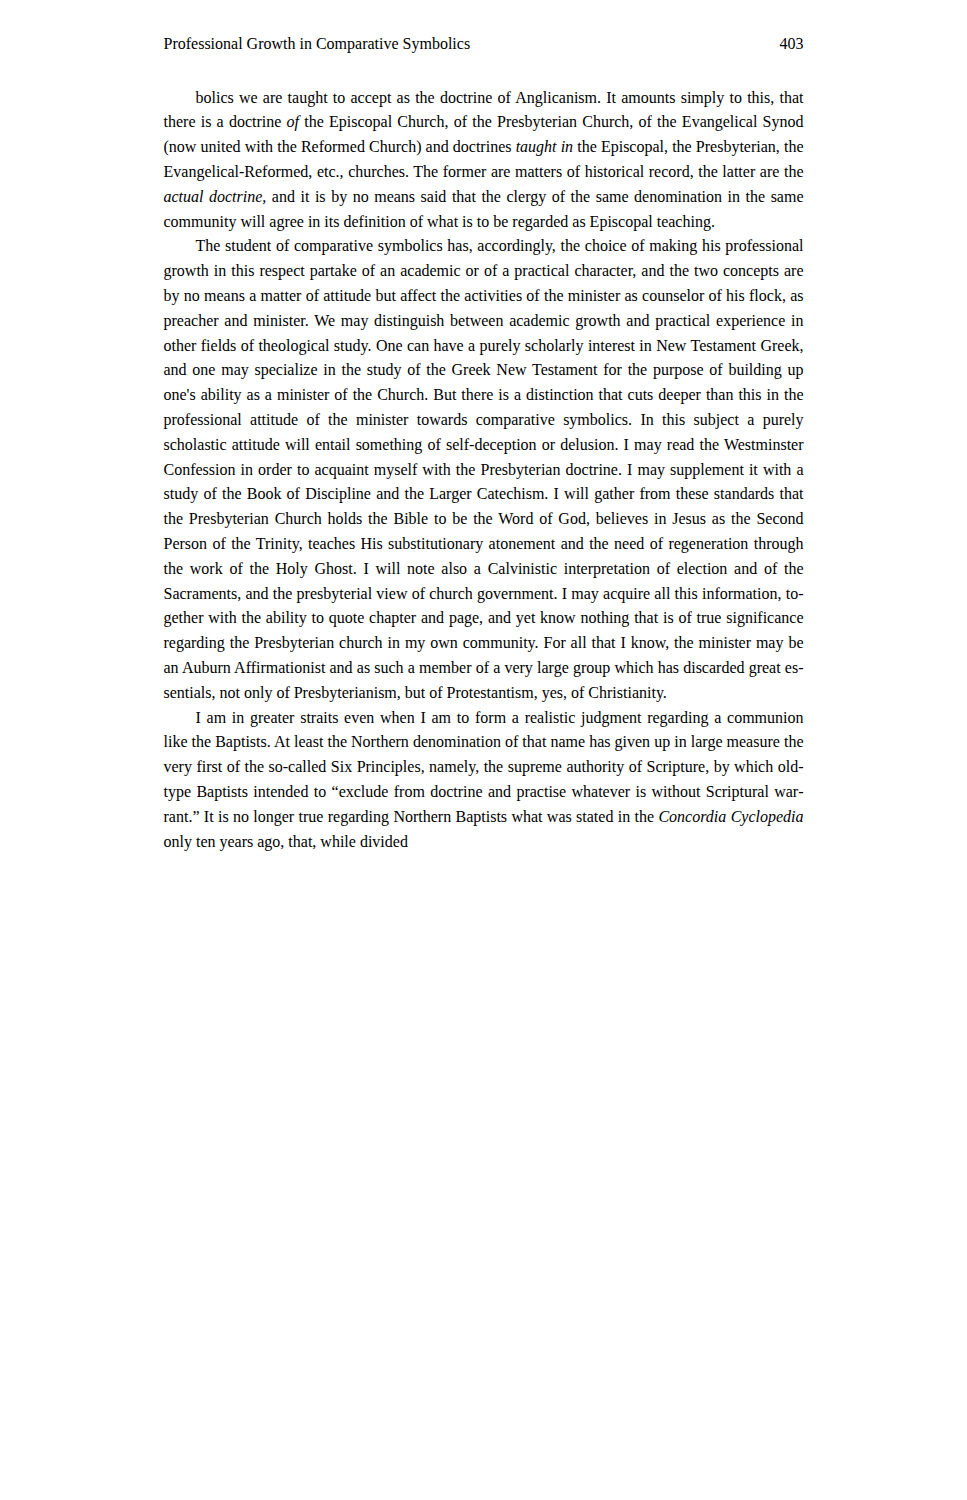Professional Growth in Comparative Symbolics 403
bolics we are taught to accept as the doctrine of Anglicanism. It amounts simply to this, that there is a doctrine of the Episcopal Church, of the Presbyterian Church, of the Evangelical Synod (now united with the Reformed Church) and doctrines taught in the Episcopal, the Presbyterian, the Evangelical-Reformed, etc., churches. The former are matters of historical record, the latter are the actual doctrine, and it is by no means said that the clergy of the same denomination in the same community will agree in its definition of what is to be regarded as Episcopal teaching.
The student of comparative symbolics has, accordingly, the choice of making his professional growth in this respect partake of an academic or of a practical character, and the two concepts are by no means a matter of attitude but affect the activities of the minister as counselor of his flock, as preacher and minister. We may distinguish between academic growth and practical experience in other fields of theological study. One can have a purely scholarly interest in New Testament Greek, and one may specialize in the study of the Greek New Testament for the purpose of building up one's ability as a minister of the Church. But there is a distinction that cuts deeper than this in the professional attitude of the minister towards comparative symbolics. In this subject a purely scholastic attitude will entail something of self-deception or delusion. I may read the Westminster Confession in order to acquaint myself with the Presbyterian doctrine. I may supplement it with a study of the Book of Discipline and the Larger Catechism. I will gather from these standards that the Presbyterian Church holds the Bible to be the Word of God, believes in Jesus as the Second Person of the Trinity, teaches His substitutionary atonement and the need of regeneration through the work of the Holy Ghost. I will note also a Calvinistic interpretation of election and of the Sacraments, and the presbyterial view of church government. I may acquire all this information, together with the ability to quote chapter and page, and yet know nothing that is of true significance regarding the Presbyterian church in my own community. For all that I know, the minister may be an Auburn Affirmationist and as such a member of a very large group which has discarded great essentials, not only of Presbyterianism, but of Protestantism, yes, of Christianity.
I am in greater straits even when I am to form a realistic judgment regarding a communion like the Baptists. At least the Northern denomination of that name has given up in large measure the very first of the so-called Six Principles, namely, the supreme authority of Scripture, by which old-type Baptists intended to “exclude from doctrine and practise whatever is without Scriptural warrant.” It is no longer true regarding Northern Baptists what was stated in the Concordia Cyclopedia only ten years ago, that, while divided